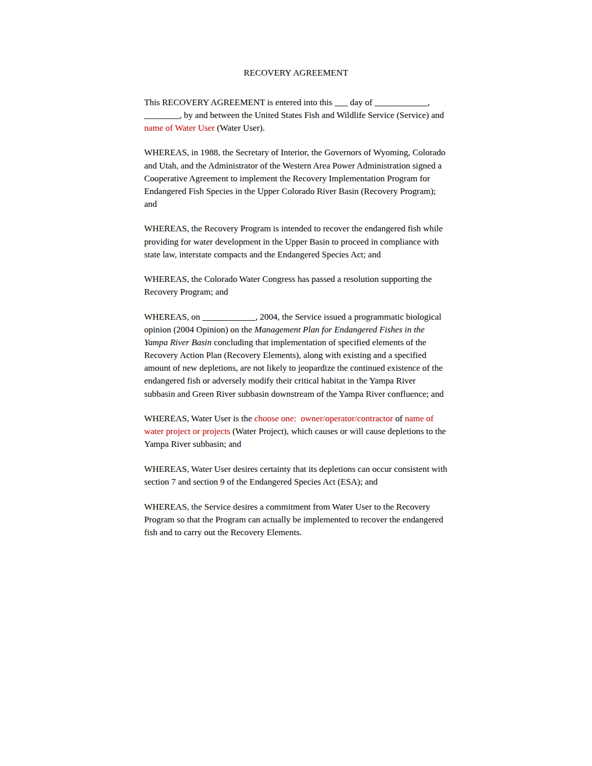RECOVERY AGREEMENT
This RECOVERY AGREEMENT is entered into this ___ day of ____________, ________, by and between the United States Fish and Wildlife Service (Service) and name of Water User (Water User).
WHEREAS, in 1988, the Secretary of Interior, the Governors of Wyoming, Colorado and Utah, and the Administrator of the Western Area Power Administration signed a Cooperative Agreement to implement the Recovery Implementation Program for Endangered Fish Species in the Upper Colorado River Basin (Recovery Program); and
WHEREAS, the Recovery Program is intended to recover the endangered fish while providing for water development in the Upper Basin to proceed in compliance with state law, interstate compacts and the Endangered Species Act; and
WHEREAS, the Colorado Water Congress has passed a resolution supporting the Recovery Program; and
WHEREAS, on ____________, 2004, the Service issued a programmatic biological opinion (2004 Opinion) on the Management Plan for Endangered Fishes in the Yampa River Basin concluding that implementation of specified elements of the Recovery Action Plan (Recovery Elements), along with existing and a specified amount of new depletions, are not likely to jeopardize the continued existence of the endangered fish or adversely modify their critical habitat in the Yampa River subbasin and Green River subbasin downstream of the Yampa River confluence; and
WHEREAS, Water User is the choose one: owner/operator/contractor of name of water project or projects (Water Project), which causes or will cause depletions to the Yampa River subbasin; and
WHEREAS, Water User desires certainty that its depletions can occur consistent with section 7 and section 9 of the Endangered Species Act (ESA); and
WHEREAS, the Service desires a commitment from Water User to the Recovery Program so that the Program can actually be implemented to recover the endangered fish and to carry out the Recovery Elements.